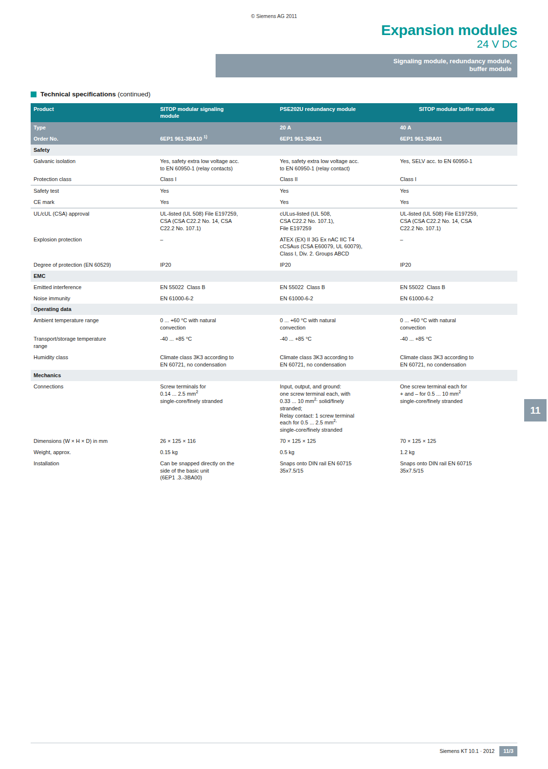© Siemens AG 2011
Expansion modules
24 V DC
Signaling module, redundancy module,
buffer module
Technical specifications (continued)
| Product | SITOP modular signaling module | PSE202U redundancy module | SITOP modular buffer module |
| --- | --- | --- | --- |
| Type | | 20 A | 40 A |
| Order No. | 6EP1 961-3BA10 1) | 6EP1 961-3BA21 | 6EP1 961-3BA01 |
| Safety |
| Galvanic isolation | Yes, safety extra low voltage acc. to EN 60950-1 (relay contacts) | Yes, safety extra low voltage acc. to EN 60950-1 (relay contact) | Yes, SELV acc. to EN 60950-1 |
| Protection class | Class I | Class II | Class I |
| Safety test | Yes | Yes | Yes |
| CE mark | Yes | Yes | Yes |
| UL/cUL (CSA) approval | UL-listed (UL 508) File E197259, CSA (CSA C22.2 No. 14, CSA C22.2 No. 107.1) | cULus-listed (UL 508, CSA C22.2 No. 107.1), File E197259 | UL-listed (UL 508) File E197259, CSA (CSA C22.2 No. 14, CSA C22.2 No. 107.1) |
| Explosion protection | – | ATEX (EX) II 3G Ex nAC IIC T4 cCSAus (CSA E60079, UL 60079), Class I, Div. 2. Groups ABCD | – |
| Degree of protection (EN 60529) | IP20 | IP20 | IP20 |
| EMC |
| Emitted interference | EN 55022 Class B | EN 55022 Class B | EN 55022 Class B |
| Noise immunity | EN 61000-6-2 | EN 61000-6-2 | EN 61000-6-2 |
| Operating data |
| Ambient temperature range | 0 ... +60 °C with natural convection | 0 ... +60 °C with natural convection | 0 ... +60 °C with natural convection |
| Transport/storage temperature range | -40 ... +85 °C | -40 ... +85 °C | -40 ... +85 °C |
| Humidity class | Climate class 3K3 according to EN 60721, no condensation | Climate class 3K3 according to EN 60721, no condensation | Climate class 3K3 according to EN 60721, no condensation |
| Mechanics |
| Connections | Screw terminals for 0.14 ... 2.5 mm 2 single-core/finely stranded | Input, output, and ground: one screw terminal each, with 0.33 ... 10 mm 2, solid/finely stranded; Relay contact: 1 screw terminal each for 0.5 ... 2.5 mm 2, single-core/finely stranded | One screw terminal each for + and – for 0.5 ... 10 mm 2 single-core/finely stranded |
| Dimensions (W × H × D) in mm | 26 × 125 × 116 | 70 × 125 × 125 | 70 × 125 × 125 |
| Weight, approx. | 0.15 kg | 0.5 kg | 1.2 kg |
| Installation | Can be snapped directly on the side of the basic unit (6EP1 .3.-3BA00) | Snaps onto DIN rail EN 60715 35x7.5/15 | Snaps onto DIN rail EN 60715 35x7.5/15 |
11
Siemens KT 10.1 · 2012 11/3